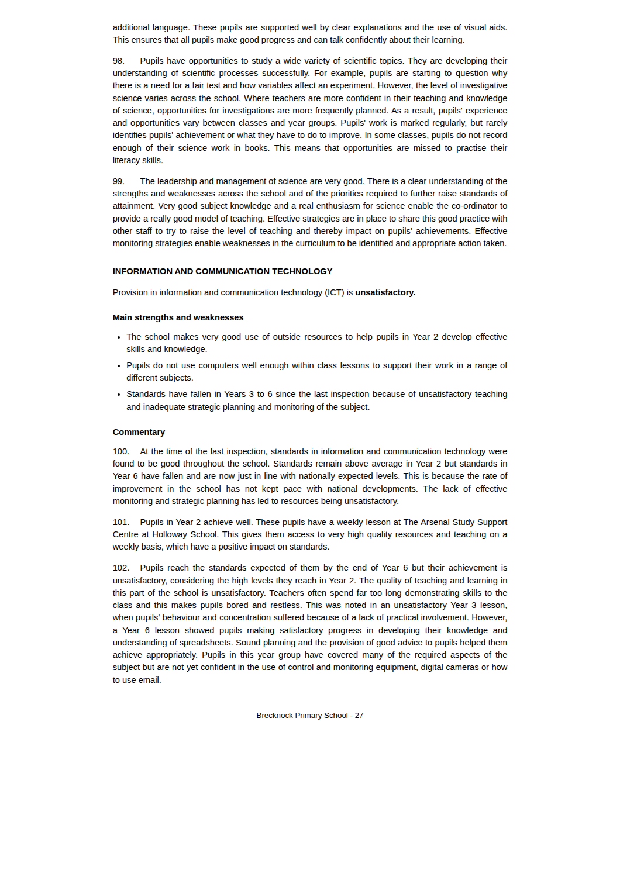additional language. These pupils are supported well by clear explanations and the use of visual aids. This ensures that all pupils make good progress and can talk confidently about their learning.
98. Pupils have opportunities to study a wide variety of scientific topics. They are developing their understanding of scientific processes successfully. For example, pupils are starting to question why there is a need for a fair test and how variables affect an experiment. However, the level of investigative science varies across the school. Where teachers are more confident in their teaching and knowledge of science, opportunities for investigations are more frequently planned. As a result, pupils' experience and opportunities vary between classes and year groups. Pupils' work is marked regularly, but rarely identifies pupils' achievement or what they have to do to improve. In some classes, pupils do not record enough of their science work in books. This means that opportunities are missed to practise their literacy skills.
99. The leadership and management of science are very good. There is a clear understanding of the strengths and weaknesses across the school and of the priorities required to further raise standards of attainment. Very good subject knowledge and a real enthusiasm for science enable the co-ordinator to provide a really good model of teaching. Effective strategies are in place to share this good practice with other staff to try to raise the level of teaching and thereby impact on pupils' achievements. Effective monitoring strategies enable weaknesses in the curriculum to be identified and appropriate action taken.
Information and Communication Technology
Provision in information and communication technology (ICT) is unsatisfactory.
Main strengths and weaknesses
The school makes very good use of outside resources to help pupils in Year 2 develop effective skills and knowledge.
Pupils do not use computers well enough within class lessons to support their work in a range of different subjects.
Standards have fallen in Years 3 to 6 since the last inspection because of unsatisfactory teaching and inadequate strategic planning and monitoring of the subject.
Commentary
100. At the time of the last inspection, standards in information and communication technology were found to be good throughout the school. Standards remain above average in Year 2 but standards in Year 6 have fallen and are now just in line with nationally expected levels. This is because the rate of improvement in the school has not kept pace with national developments. The lack of effective monitoring and strategic planning has led to resources being unsatisfactory.
101. Pupils in Year 2 achieve well. These pupils have a weekly lesson at The Arsenal Study Support Centre at Holloway School. This gives them access to very high quality resources and teaching on a weekly basis, which have a positive impact on standards.
102. Pupils reach the standards expected of them by the end of Year 6 but their achievement is unsatisfactory, considering the high levels they reach in Year 2. The quality of teaching and learning in this part of the school is unsatisfactory. Teachers often spend far too long demonstrating skills to the class and this makes pupils bored and restless. This was noted in an unsatisfactory Year 3 lesson, when pupils' behaviour and concentration suffered because of a lack of practical involvement. However, a Year 6 lesson showed pupils making satisfactory progress in developing their knowledge and understanding of spreadsheets. Sound planning and the provision of good advice to pupils helped them achieve appropriately. Pupils in this year group have covered many of the required aspects of the subject but are not yet confident in the use of control and monitoring equipment, digital cameras or how to use email.
Brecknock Primary School - 27